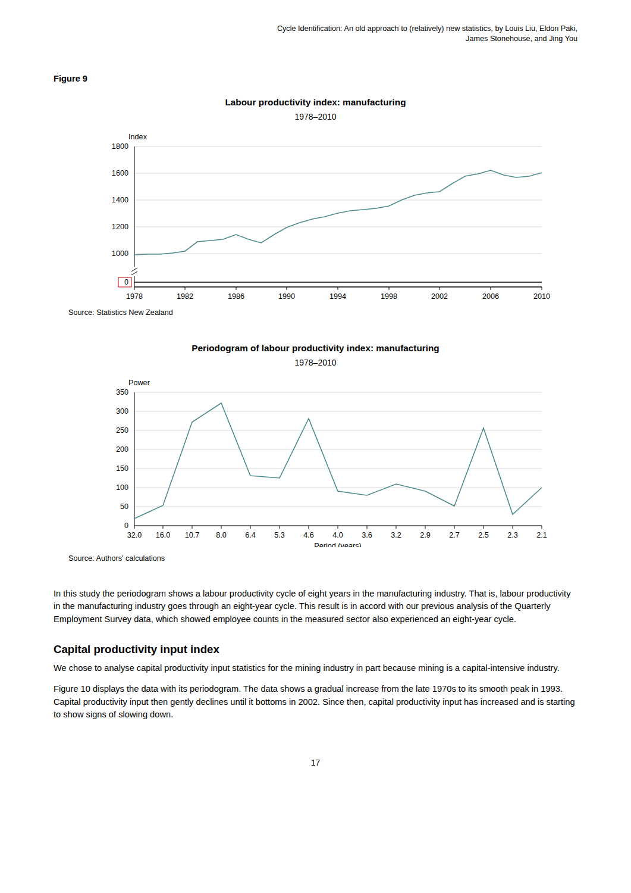Cycle Identification: An old approach to (relatively) new statistics, by Louis Liu, Eldon Paki,
James Stonehouse, and Jing You
Figure 9
Labour productivity index: manufacturing
1978–2010
Index 1800 1600 1400 1200 1000 0 1978 1982 1986 1990 1994 1998 2002 2006 2010
Source: Statistics New Zealand
Periodogram of labour productivity index: manufacturing
1978–2010
Power 350 300 250 200 150 100 50 0 32.0 16.0 10.7 8.0 6.4 5.3 4.6 4.0 3.6 3.2 2.9 2.7 2.5 2.3 2.1 2.0 Period (years)
Source: Authors' calculations
In this study the periodogram shows a labour productivity cycle of eight years in the manufacturing industry. That is, labour productivity in the manufacturing industry goes through an eight-year cycle. This result is in accord with our previous analysis of the Quarterly Employment Survey data, which showed employee counts in the measured sector also experienced an eight-year cycle.
Capital productivity input index
We chose to analyse capital productivity input statistics for the mining industry in part because mining is a capital-intensive industry.
Figure 10 displays the data with its periodogram. The data shows a gradual increase from the late 1970s to its smooth peak in 1993. Capital productivity input then gently declines until it bottoms in 2002. Since then, capital productivity input has increased and is starting to show signs of slowing down.
17